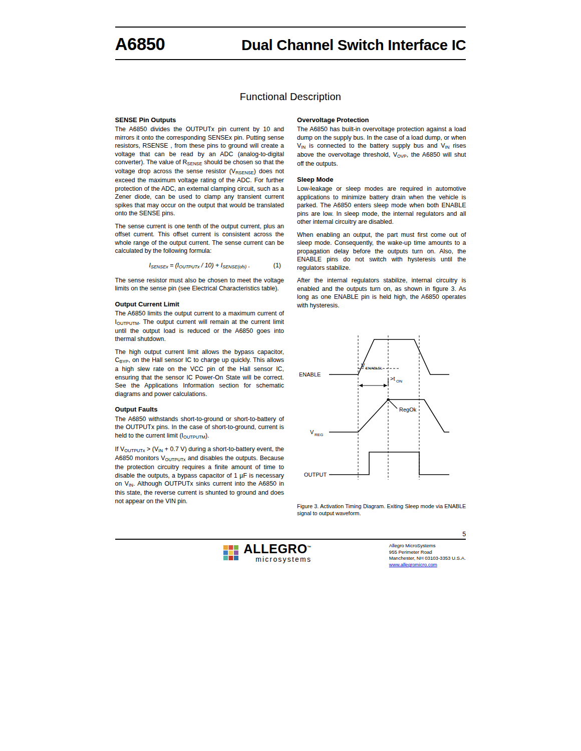A6850
Dual Channel Switch Interface IC
Functional Description
SENSE Pin Outputs
The A6850 divides the OUTPUTx pin current by 10 and mirrors it onto the corresponding SENSEx pin. Putting sense resistors, RSENSE , from these pins to ground will create a voltage that can be read by an ADC (analog-to-digital converter). The value of RSENSE should be chosen so that the voltage drop across the sense resistor (VRSENSE) does not exceed the maximum voltage rating of the ADC. For further protection of the ADC, an external clamping circuit, such as a Zener diode, can be used to clamp any transient current spikes that may occur on the output that would be translated onto the SENSE pins.
The sense current is one tenth of the output current, plus an offset current. This offset current is consistent across the whole range of the output current. The sense current can be calculated by the following formula:
ISENSEx = (IOUTPUTx / 10) + ISENSE(ofs) . (1)
The sense resistor must also be chosen to meet the voltage limits on the sense pin (see Electrical Characteristics table).
Output Current Limit
The A6850 limits the output current to a maximum current of IOUTPUTM. The output current will remain at the current limit until the output load is reduced or the A6850 goes into thermal shutdown.
The high output current limit allows the bypass capacitor, CBYP, on the Hall sensor IC to charge up quickly. This allows a high slew rate on the VCC pin of the Hall sensor IC, ensuring that the sensor IC Power-On State will be correct. See the Applications Information section for schematic diagrams and power calculations.
Output Faults
The A6850 withstands short-to-ground or short-to-battery of the OUTPUTx pins. In the case of short-to-ground, current is held to the current limit (IOUTPUTM).
If VOUTPUTx > (VIN + 0.7 V) during a short-to-battery event, the A6850 monitors VOUTPUTx and disables the outputs. Because the protection circuitry requires a finite amount of time to disable the outputs, a bypass capacitor of 1 µF is necessary on VIN. Although OUTPUTx sinks current into the A6850 in this state, the reverse current is shunted to ground and does not appear on the VIN pin.
Overvoltage Protection
The A6850 has built-in overvoltage protection against a load dump on the supply bus. In the case of a load dump, or when VIN is connected to the battery supply bus and VIN rises above the overvoltage threshold, VOVP, the A6850 will shut off the outputs.
Sleep Mode
Low-leakage or sleep modes are required in automotive applications to minimize battery drain when the vehicle is parked. The A6850 enters sleep mode when both ENABLE pins are low. In sleep mode, the internal regulators and all other internal circuitry are disabled.
When enabling an output, the part must first come out of sleep mode. Consequently, the wake-up time amounts to a propagation delay before the outputs turn on. Also, the ENABLE pins do not switch with hysteresis until the regulators stabilize.
After the internal regulators stabilize, internal circuitry is enabled and the outputs turn on, as shown in figure 3. As long as one ENABLE pin is held high, the A6850 operates with hysteresis.
ENABLE V REG OUTPUT V ENABLEL >t ON RegOk
Figure 3. Activation Timing Diagram. Exiting Sleep mode via ENABLE signal to output waveform.
5
ALLEGRO™ microsystems
Allegro MicroSystems
955 Perimeter Road
Manchester, NH 03103-3353 U.S.A.
www.allegromicro.com